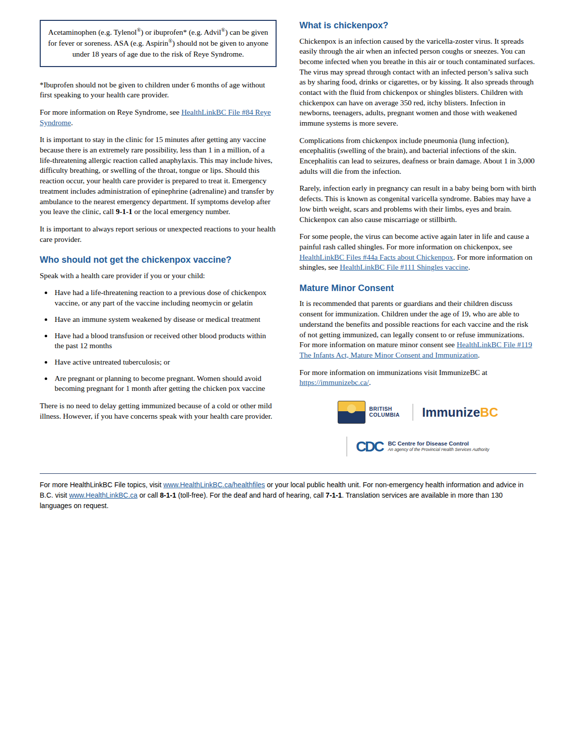Acetaminophen (e.g. Tylenol®) or ibuprofen* (e.g. Advil®) can be given for fever or soreness. ASA (e.g. Aspirin®) should not be given to anyone under 18 years of age due to the risk of Reye Syndrome.
*Ibuprofen should not be given to children under 6 months of age without first speaking to your health care provider.
For more information on Reye Syndrome, see HealthLinkBC File #84 Reye Syndrome.
It is important to stay in the clinic for 15 minutes after getting any vaccine because there is an extremely rare possibility, less than 1 in a million, of a life-threatening allergic reaction called anaphylaxis. This may include hives, difficulty breathing, or swelling of the throat, tongue or lips. Should this reaction occur, your health care provider is prepared to treat it. Emergency treatment includes administration of epinephrine (adrenaline) and transfer by ambulance to the nearest emergency department. If symptoms develop after you leave the clinic, call 9-1-1 or the local emergency number.
It is important to always report serious or unexpected reactions to your health care provider.
Who should not get the chickenpox vaccine?
Speak with a health care provider if you or your child:
Have had a life-threatening reaction to a previous dose of chickenpox vaccine, or any part of the vaccine including neomycin or gelatin
Have an immune system weakened by disease or medical treatment
Have had a blood transfusion or received other blood products within the past 12 months
Have active untreated tuberculosis; or
Are pregnant or planning to become pregnant. Women should avoid becoming pregnant for 1 month after getting the chicken pox vaccine
There is no need to delay getting immunized because of a cold or other mild illness. However, if you have concerns speak with your health care provider.
What is chickenpox?
Chickenpox is an infection caused by the varicella-zoster virus. It spreads easily through the air when an infected person coughs or sneezes. You can become infected when you breathe in this air or touch contaminated surfaces. The virus may spread through contact with an infected person’s saliva such as by sharing food, drinks or cigarettes, or by kissing. It also spreads through contact with the fluid from chickenpox or shingles blisters. Children with chickenpox can have on average 350 red, itchy blisters. Infection in newborns, teenagers, adults, pregnant women and those with weakened immune systems is more severe.
Complications from chickenpox include pneumonia (lung infection), encephalitis (swelling of the brain), and bacterial infections of the skin. Encephalitis can lead to seizures, deafness or brain damage. About 1 in 3,000 adults will die from the infection.
Rarely, infection early in pregnancy can result in a baby being born with birth defects. This is known as congenital varicella syndrome. Babies may have a low birth weight, scars and problems with their limbs, eyes and brain. Chickenpox can also cause miscarriage or stillbirth.
For some people, the virus can become active again later in life and cause a painful rash called shingles. For more information on chickenpox, see HealthLinkBC Files #44a Facts about Chickenpox. For more information on shingles, see HealthLinkBC File #111 Shingles vaccine.
Mature Minor Consent
It is recommended that parents or guardians and their children discuss consent for immunization. Children under the age of 19, who are able to understand the benefits and possible reactions for each vaccine and the risk of not getting immunized, can legally consent to or refuse immunizations. For more information on mature minor consent see HealthLinkBC File #119 The Infants Act, Mature Minor Consent and Immunization.
For more information on immunizations visit ImmunizeBC at https://immunizebc.ca/.
BRITISH
COLUMBIA
ImmunizeBC
CDC
BC Centre for Disease Control An agency of the Provincial Health Services Authority
For more HealthLinkBC File topics, visit www.HealthLinkBC.ca/healthfiles or your local public health unit. For non-emergency health information and advice in B.C. visit www.HealthLinkBC.ca or call 8-1-1 (toll-free). For the deaf and hard of hearing, call 7-1-1. Translation services are available in more than 130 languages on request.